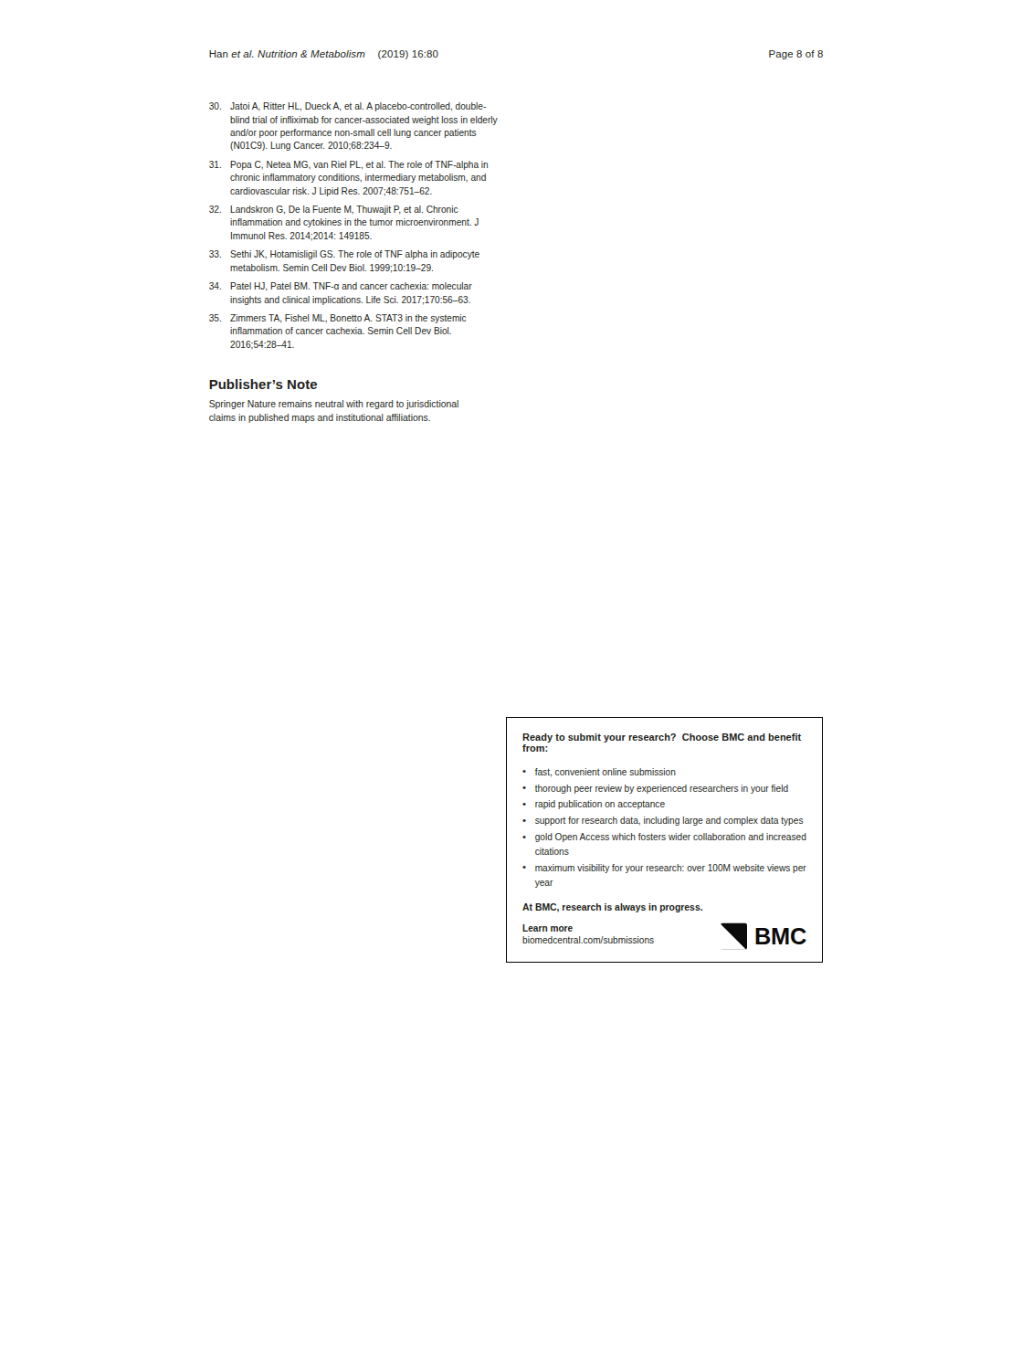Han et al. Nutrition & Metabolism(2019) 16:80
Page 8 of 8
30. Jatoi A, Ritter HL, Dueck A, et al. A placebo-controlled, double-blind trial of infliximab for cancer-associated weight loss in elderly and/or poor performance non-small cell lung cancer patients (N01C9). Lung Cancer. 2010;68:234–9.
31. Popa C, Netea MG, van Riel PL, et al. The role of TNF-alpha in chronic inflammatory conditions, intermediary metabolism, and cardiovascular risk. J Lipid Res. 2007;48:751–62.
32. Landskron G, De la Fuente M, Thuwajit P, et al. Chronic inflammation and cytokines in the tumor microenvironment. J Immunol Res. 2014;2014: 149185.
33. Sethi JK, Hotamisligil GS. The role of TNF alpha in adipocyte metabolism. Semin Cell Dev Biol. 1999;10:19–29.
34. Patel HJ, Patel BM. TNF-α and cancer cachexia: molecular insights and clinical implications. Life Sci. 2017;170:56–63.
35. Zimmers TA, Fishel ML, Bonetto A. STAT3 in the systemic inflammation of cancer cachexia. Semin Cell Dev Biol. 2016;54:28–41.
Publisher’s Note
Springer Nature remains neutral with regard to jurisdictional claims in published maps and institutional affiliations.
Ready to submit your research? Choose BMC and benefit from:
fast, convenient online submission
thorough peer review by experienced researchers in your field
rapid publication on acceptance
support for research data, including large and complex data types
gold Open Access which fosters wider collaboration and increased citations
maximum visibility for your research: over 100M website views per year
At BMC, research is always in progress.
Learn more biomedcentral.com/submissions
BMC